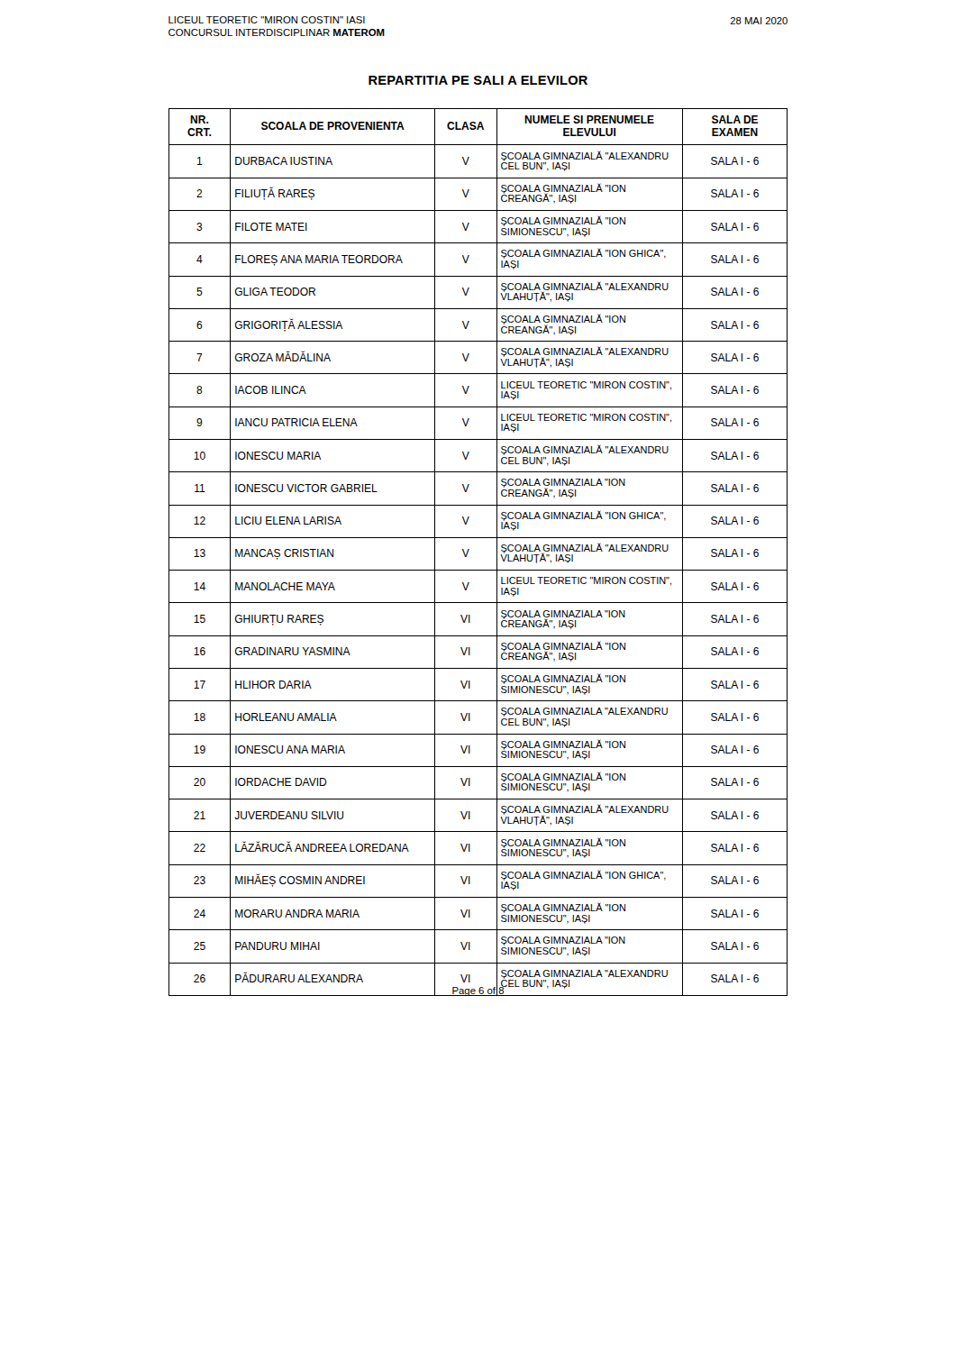LICEUL TEORETIC "MIRON COSTIN" IASI
CONCURSUL INTERDISCIPLINAR MATEROM
28 MAI 2020
REPARTITIA PE SALI A ELEVILOR
| NR. CRT. | SCOALA DE PROVENIENTA | CLASA | NUMELE SI PRENUMELE ELEVULUI | SALA DE EXAMEN |
| --- | --- | --- | --- | --- |
| 1 | DURBACA IUSTINA | V | ȘCOALA GIMNAZIALĂ "ALEXANDRU CEL BUN", IAȘI | SALA I - 6 |
| 2 | FILIUȚĂ RAREȘ | V | ȘCOALA GIMNAZIALĂ "ION CREANGĂ", IAȘI | SALA I - 6 |
| 3 | FILOTE MATEI | V | ȘCOALA GIMNAZIALĂ "ION SIMIONESCU", IAȘI | SALA I - 6 |
| 4 | FLOREȘ ANA MARIA TEORDORA | V | ȘCOALA GIMNAZIALĂ "ION GHICA", IAȘI | SALA I - 6 |
| 5 | GLIGA TEODOR | V | ȘCOALA GIMNAZIALĂ "ALEXANDRU VLAHUȚĂ", IAȘI | SALA I - 6 |
| 6 | GRIGORIȚĂ ALESSIA | V | ȘCOALA GIMNAZIALĂ "ION CREANGĂ", IAȘI | SALA I - 6 |
| 7 | GROZA MĂDĂLINA | V | ȘCOALA GIMNAZIALĂ "ALEXANDRU VLAHUȚĂ", IAȘI | SALA I - 6 |
| 8 | IACOB ILINCA | V | LICEUL TEORETIC "MIRON COSTIN", IAȘI | SALA I - 6 |
| 9 | IANCU PATRICIA ELENA | V | LICEUL TEORETIC "MIRON COSTIN", IAȘI | SALA I - 6 |
| 10 | IONESCU MARIA | V | ȘCOALA GIMNAZIALĂ "ALEXANDRU CEL BUN", IAȘI | SALA I - 6 |
| 11 | IONESCU VICTOR GABRIEL | V | ȘCOALA GIMNAZIALA "ION CREANGĂ", IAȘI | SALA I - 6 |
| 12 | LICIU ELENA LARISA | V | ȘCOALA GIMNAZIALĂ "ION GHICA", IAȘI | SALA I - 6 |
| 13 | MANCAȘ CRISTIAN | V | ȘCOALA GIMNAZIALĂ "ALEXANDRU VLAHUȚĂ", IAȘI | SALA I - 6 |
| 14 | MANOLACHE MAYA | V | LICEUL TEORETIC "MIRON COSTIN", IAȘI | SALA I - 6 |
| 15 | GHIURȚU RAREȘ | VI | ȘCOALA GIMNAZIALA "ION CREANGĂ", IAȘI | SALA I - 6 |
| 16 | GRADINARU YASMINA | VI | ȘCOALA GIMNAZIALĂ "ION CREANGĂ", IAȘI | SALA I - 6 |
| 17 | HLIHOR DARIA | VI | ȘCOALA GIMNAZIALĂ "ION SIMIONESCU", IAȘI | SALA I - 6 |
| 18 | HORLEANU AMALIA | VI | ȘCOALA GIMNAZIALA "ALEXANDRU CEL BUN", IAȘI | SALA I - 6 |
| 19 | IONESCU ANA MARIA | VI | ȘCOALA GIMNAZIALĂ "ION SIMIONESCU", IAȘI | SALA I - 6 |
| 20 | IORDACHE DAVID | VI | ȘCOALA GIMNAZIALĂ "ION SIMIONESCU", IAȘI | SALA I - 6 |
| 21 | JUVERDEANU SILVIU | VI | ȘCOALA GIMNAZIALĂ "ALEXANDRU VLAHUȚĂ", IAȘI | SALA I - 6 |
| 22 | LĂZĂRUCĂ ANDREEA LOREDANA | VI | ȘCOALA GIMNAZIALĂ "ION SIMIONESCU", IAȘI | SALA I - 6 |
| 23 | MIHĂEȘ COSMIN ANDREI | VI | ȘCOALA GIMNAZIALĂ "ION GHICA", IAȘI | SALA I - 6 |
| 24 | MORARU ANDRA MARIA | VI | ȘCOALA GIMNAZIALĂ "ION SIMIONESCU", IAȘI | SALA I - 6 |
| 25 | PANDURU MIHAI | VI | ȘCOALA GIMNAZIALA "ION SIMIONESCU", IAȘI | SALA I - 6 |
| 26 | PĂDURARU ALEXANDRA | VI | ȘCOALA GIMNAZIALA "ALEXANDRU CEL BUN", IAȘI | SALA I - 6 |
Page 6 of 8